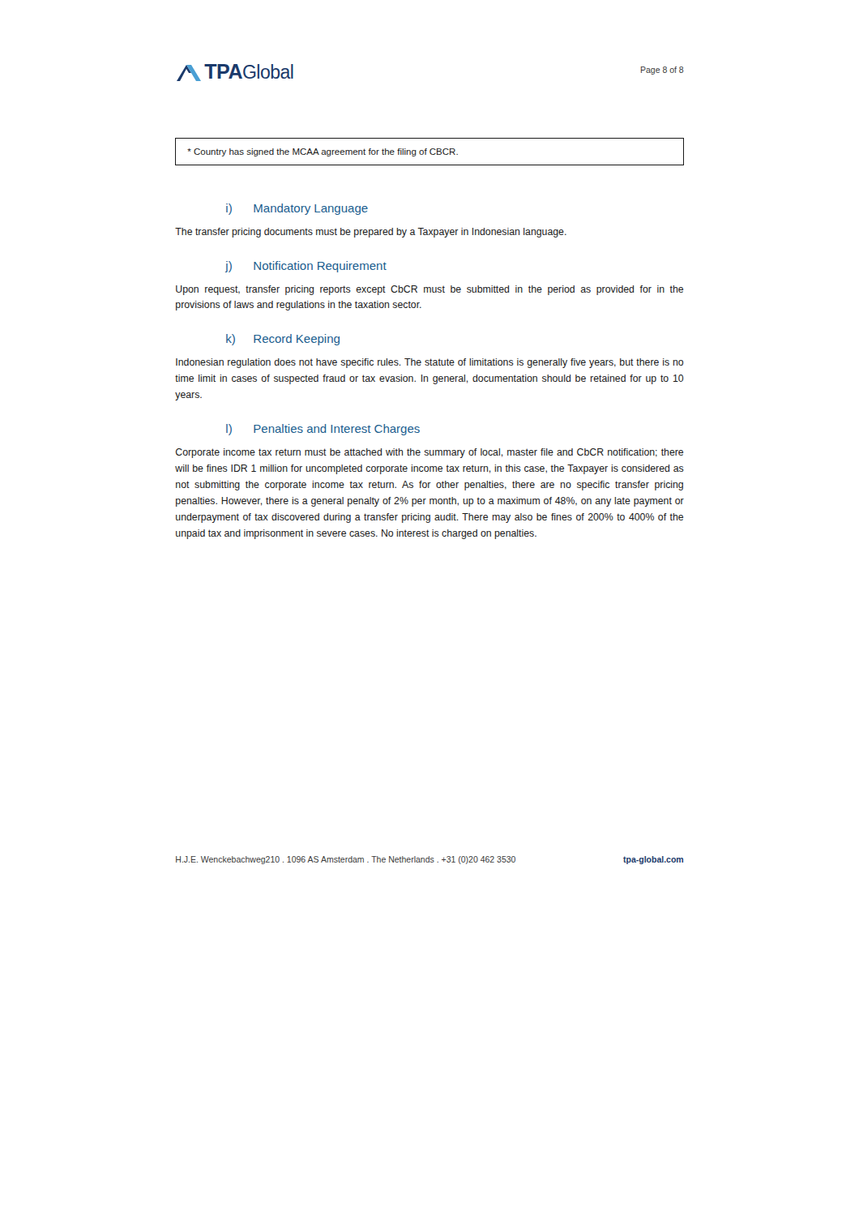TPA Global
Page 8 of 8
* Country has signed the MCAA agreement for the filing of CBCR.
i) Mandatory Language
The transfer pricing documents must be prepared by a Taxpayer in Indonesian language.
j) Notification Requirement
Upon request, transfer pricing reports except CbCR must be submitted in the period as provided for in the provisions of laws and regulations in the taxation sector.
k) Record Keeping
Indonesian regulation does not have specific rules. The statute of limitations is generally five years, but there is no time limit in cases of suspected fraud or tax evasion. In general, documentation should be retained for up to 10 years.
l) Penalties and Interest Charges
Corporate income tax return must be attached with the summary of local, master file and CbCR notification; there will be fines IDR 1 million for uncompleted corporate income tax return, in this case, the Taxpayer is considered as not submitting the corporate income tax return. As for other penalties, there are no specific transfer pricing penalties. However, there is a general penalty of 2% per month, up to a maximum of 48%, on any late payment or underpayment of tax discovered during a transfer pricing audit. There may also be fines of 200% to 400% of the unpaid tax and imprisonment in severe cases. No interest is charged on penalties.
H.J.E. Wenckebachweg210 . 1096 AS Amsterdam . The Netherlands . +31 (0)20 462 3530
tpa-global.com